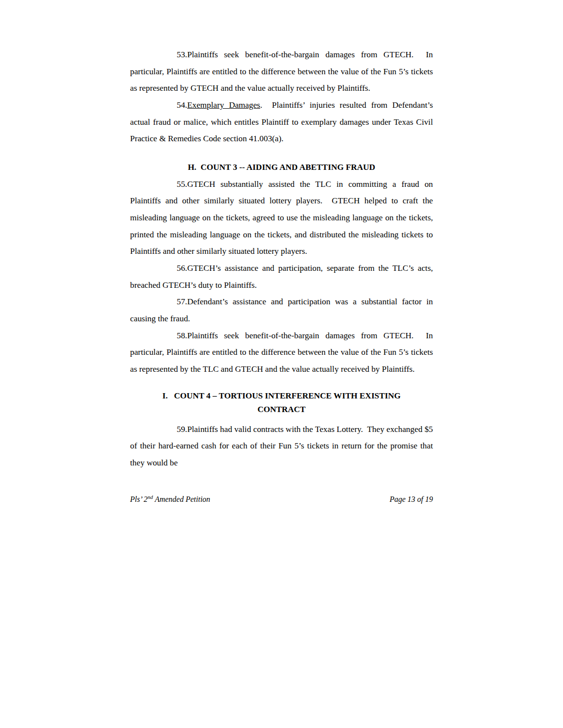53. Plaintiffs seek benefit-of-the-bargain damages from GTECH. In particular, Plaintiffs are entitled to the difference between the value of the Fun 5’s tickets as represented by GTECH and the value actually received by Plaintiffs.
54. Exemplary Damages. Plaintiffs’ injuries resulted from Defendant’s actual fraud or malice, which entitles Plaintiff to exemplary damages under Texas Civil Practice & Remedies Code section 41.003(a).
H. COUNT 3 -- AIDING AND ABETTING FRAUD
55. GTECH substantially assisted the TLC in committing a fraud on Plaintiffs and other similarly situated lottery players. GTECH helped to craft the misleading language on the tickets, agreed to use the misleading language on the tickets, printed the misleading language on the tickets, and distributed the misleading tickets to Plaintiffs and other similarly situated lottery players.
56. GTECH’s assistance and participation, separate from the TLC’s acts, breached GTECH’s duty to Plaintiffs.
57. Defendant’s assistance and participation was a substantial factor in causing the fraud.
58. Plaintiffs seek benefit-of-the-bargain damages from GTECH. In particular, Plaintiffs are entitled to the difference between the value of the Fun 5’s tickets as represented by the TLC and GTECH and the value actually received by Plaintiffs.
I. COUNT 4 – TORTIOUS INTERFERENCE WITH EXISTING
CONTRACT
59. Plaintiffs had valid contracts with the Texas Lottery. They exchanged $5 of their hard-earned cash for each of their Fun 5’s tickets in return for the promise that they would be
Pls’ 2nd Amended Petition
Page 13 of 19